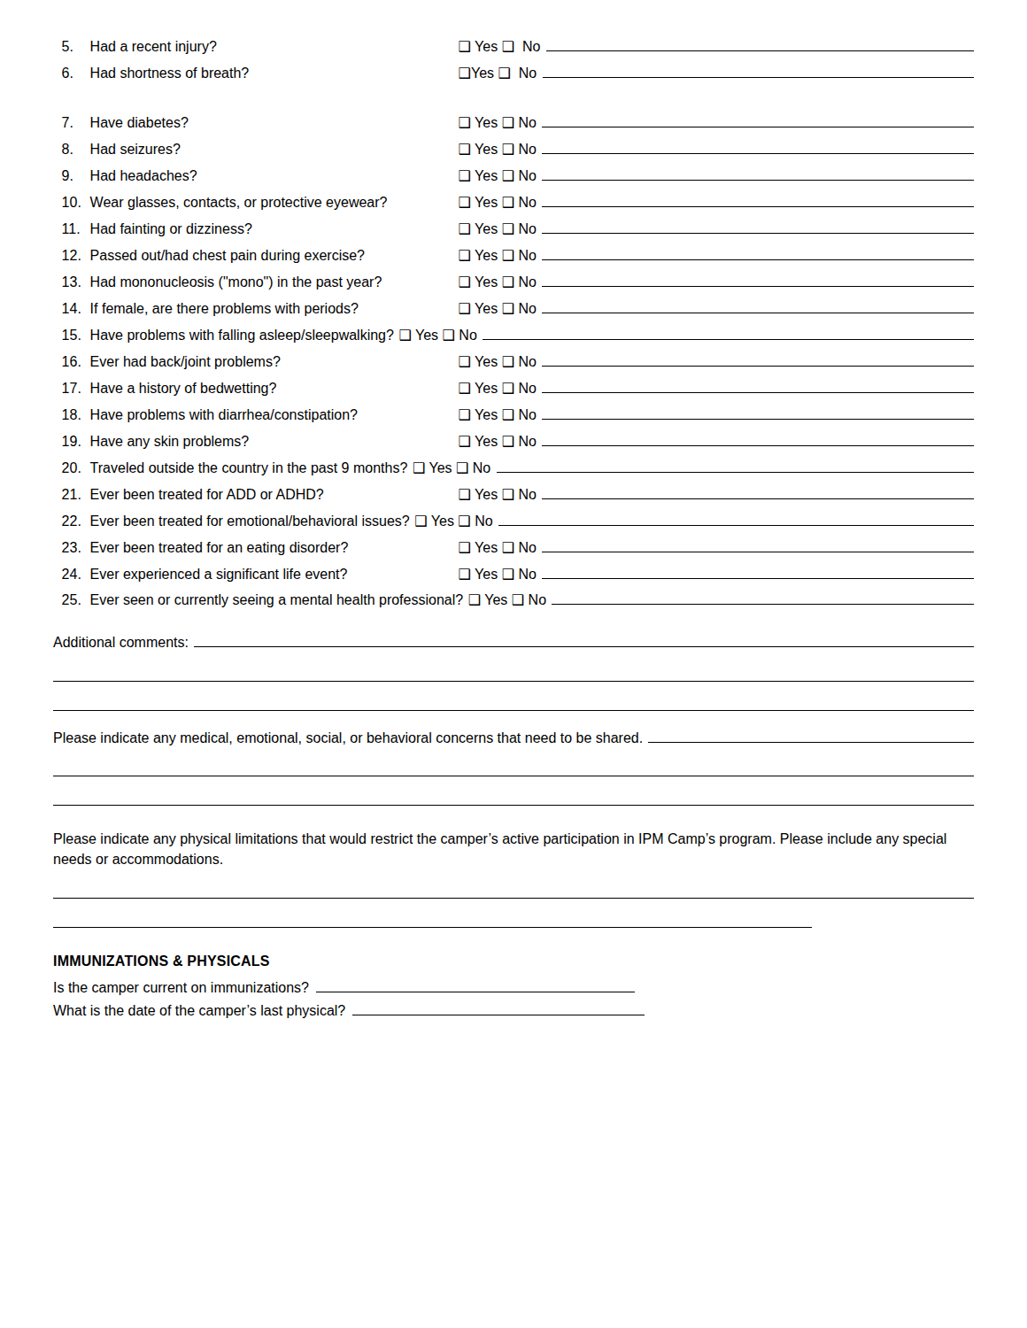5. Had a recent injury? ❑ Yes ❑ No
6. Had shortness of breath? ❑Yes ❑ No
7. Have diabetes? ❑ Yes ❑ No
8. Had seizures? ❑ Yes ❑ No
9. Had headaches? ❑ Yes ❑ No
10. Wear glasses, contacts, or protective eyewear? ❑ Yes ❑ No
11. Had fainting or dizziness? ❑ Yes ❑ No
12. Passed out/had chest pain during exercise? ❑ Yes ❑ No
13. Had mononucleosis ("mono") in the past year? ❑ Yes ❑ No
14. If female, are there problems with periods? ❑ Yes ❑ No
15. Have problems with falling asleep/sleepwalking? ❑ Yes ❑ No
16. Ever had back/joint problems? ❑ Yes ❑ No
17. Have a history of bedwetting? ❑ Yes ❑ No
18. Have problems with diarrhea/constipation? ❑ Yes ❑ No
19. Have any skin problems? ❑ Yes ❑ No
20. Traveled outside the country in the past 9 months? ❑ Yes ❑ No
21. Ever been treated for ADD or ADHD? ❑ Yes ❑ No
22. Ever been treated for emotional/behavioral issues? ❑ Yes ❑ No
23. Ever been treated for an eating disorder? ❑ Yes ❑ No
24. Ever experienced a significant life event? ❑ Yes ❑ No
25. Ever seen or currently seeing a mental health professional? ❑ Yes ❑ No
Additional comments:
Please indicate any medical, emotional, social, or behavioral concerns that need to be shared.
Please indicate any physical limitations that would restrict the camper’s active participation in IPM Camp’s program. Please include any special needs or accommodations.
IMMUNIZATIONS & PHYSICALS
Is the camper current on immunizations?
What is the date of the camper’s last physical?